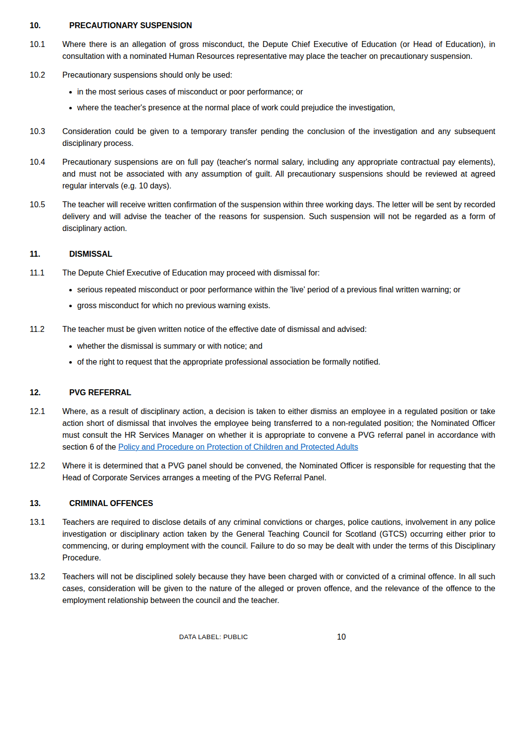10. Precautionary Suspension
10.1 Where there is an allegation of gross misconduct, the Depute Chief Executive of Education (or Head of Education), in consultation with a nominated Human Resources representative may place the teacher on precautionary suspension.
10.2 Precautionary suspensions should only be used:
in the most serious cases of misconduct or poor performance; or
where the teacher's presence at the normal place of work could prejudice the investigation,
10.3 Consideration could be given to a temporary transfer pending the conclusion of the investigation and any subsequent disciplinary process.
10.4 Precautionary suspensions are on full pay (teacher's normal salary, including any appropriate contractual pay elements), and must not be associated with any assumption of guilt. All precautionary suspensions should be reviewed at agreed regular intervals (e.g. 10 days).
10.5 The teacher will receive written confirmation of the suspension within three working days. The letter will be sent by recorded delivery and will advise the teacher of the reasons for suspension. Such suspension will not be regarded as a form of disciplinary action.
11. Dismissal
11.1 The Depute Chief Executive of Education may proceed with dismissal for:
serious repeated misconduct or poor performance within the 'live' period of a previous final written warning; or
gross misconduct for which no previous warning exists.
11.2 The teacher must be given written notice of the effective date of dismissal and advised:
whether the dismissal is summary or with notice; and
of the right to request that the appropriate professional association be formally notified.
12. PVG Referral
12.1 Where, as a result of disciplinary action, a decision is taken to either dismiss an employee in a regulated position or take action short of dismissal that involves the employee being transferred to a non-regulated position; the Nominated Officer must consult the HR Services Manager on whether it is appropriate to convene a PVG referral panel in accordance with section 6 of the Policy and Procedure on Protection of Children and Protected Adults
12.2 Where it is determined that a PVG panel should be convened, the Nominated Officer is responsible for requesting that the Head of Corporate Services arranges a meeting of the PVG Referral Panel.
13. Criminal Offences
13.1 Teachers are required to disclose details of any criminal convictions or charges, police cautions, involvement in any police investigation or disciplinary action taken by the General Teaching Council for Scotland (GTCS) occurring either prior to commencing, or during employment with the council. Failure to do so may be dealt with under the terms of this Disciplinary Procedure.
13.2 Teachers will not be disciplined solely because they have been charged with or convicted of a criminal offence. In all such cases, consideration will be given to the nature of the alleged or proven offence, and the relevance of the offence to the employment relationship between the council and the teacher.
DATA LABEL: PUBLIC 10